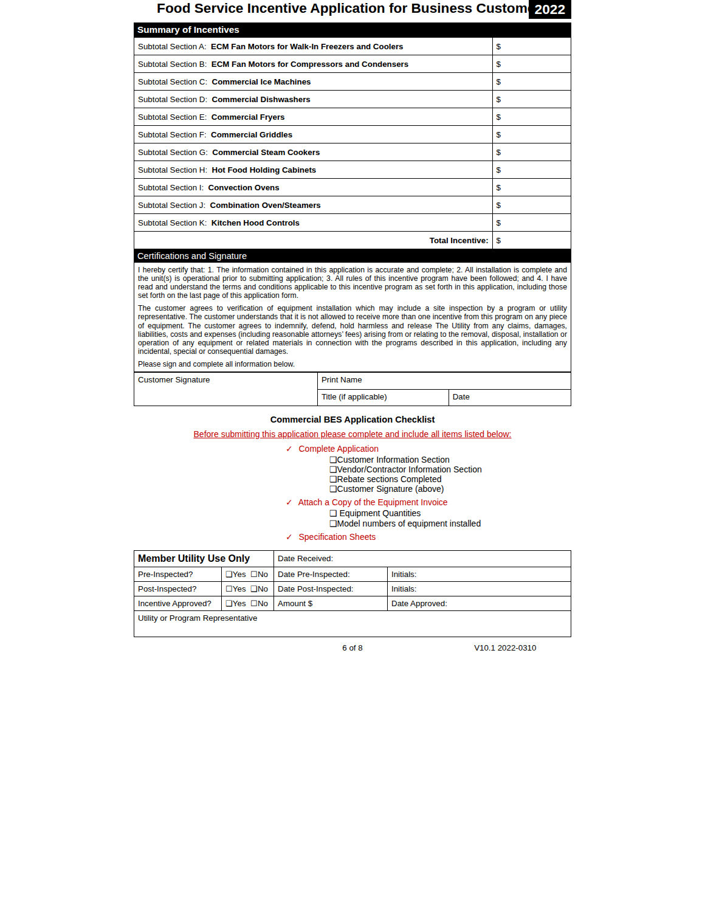Food Service Incentive Application for Business Customers
2022
Summary of Incentives
| Subtotal Section A: ECM Fan Motors for Walk-In Freezers and Coolers | $ |
| Subtotal Section B: ECM Fan Motors for Compressors and Condensers | $ |
| Subtotal Section C: Commercial Ice Machines | $ |
| Subtotal Section D: Commercial Dishwashers | $ |
| Subtotal Section E: Commercial Fryers | $ |
| Subtotal Section F: Commercial Griddles | $ |
| Subtotal Section G: Commercial Steam Cookers | $ |
| Subtotal Section H: Hot Food Holding Cabinets | $ |
| Subtotal Section I: Convection Ovens | $ |
| Subtotal Section J: Combination Oven/Steamers | $ |
| Subtotal Section K: Kitchen Hood Controls | $ |
| Total Incentive: | $ |
Certifications and Signature
I hereby certify that: 1. The information contained in this application is accurate and complete; 2. All installation is complete and the unit(s) is operational prior to submitting application; 3. All rules of this incentive program have been followed; and 4. I have read and understand the terms and conditions applicable to this incentive program as set forth in this application, including those set forth on the last page of this application form.
The customer agrees to verification of equipment installation which may include a site inspection by a program or utility representative. The customer understands that it is not allowed to receive more than one incentive from this program on any piece of equipment. The customer agrees to indemnify, defend, hold harmless and release The Utility from any claims, damages, liabilities, costs and expenses (including reasonable attorneys’ fees) arising from or relating to the removal, disposal, installation or operation of any equipment or related materials in connection with the programs described in this application, including any incidental, special or consequential damages.
Please sign and complete all information below.
| Customer Signature | Print Name |
| Title (if applicable) | Date |
Commercial BES Application Checklist
Before submitting this application please complete and include all items listed below:
✓ Complete Application
❑Customer Information Section
❑Vendor/Contractor Information Section
❑Rebate sections Completed
❑Customer Signature (above)
✓ Attach a Copy of the Equipment Invoice
❑ Equipment Quantities
❑Model numbers of equipment installed
✓ Specification Sheets
| Member Utility Use Only | Date Received: |
| Pre-Inspected? | ❑ Yes ☐ No | Date Pre-Inspected: | Initials: |
| Post-Inspected? | ☐ Yes ❑ No | Date Post-Inspected: | Initials: |
| Incentive Approved? | ❑ Yes ☐ No | Amount $ | Date Approved: |
| Utility or Program Representative |
6 of 8
V10.1 2022-0310